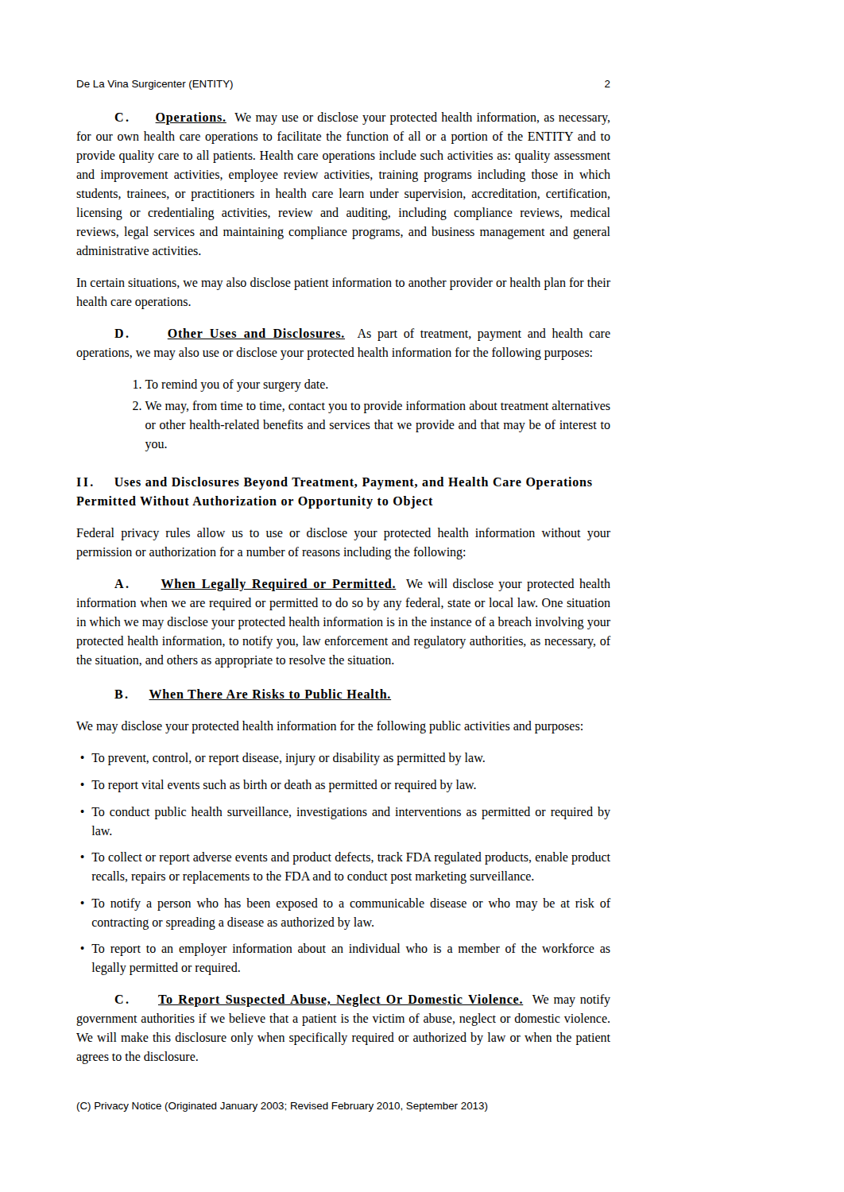De La Vina Surgicenter (ENTITY) 2
C. Operations. We may use or disclose your protected health information, as necessary, for our own health care operations to facilitate the function of all or a portion of the ENTITY and to provide quality care to all patients. Health care operations include such activities as: quality assessment and improvement activities, employee review activities, training programs including those in which students, trainees, or practitioners in health care learn under supervision, accreditation, certification, licensing or credentialing activities, review and auditing, including compliance reviews, medical reviews, legal services and maintaining compliance programs, and business management and general administrative activities.
In certain situations, we may also disclose patient information to another provider or health plan for their health care operations.
D. Other Uses and Disclosures. As part of treatment, payment and health care operations, we may also use or disclose your protected health information for the following purposes:
To remind you of your surgery date.
We may, from time to time, contact you to provide information about treatment alternatives or other health-related benefits and services that we provide and that may be of interest to you.
II. Uses and Disclosures Beyond Treatment, Payment, and Health Care Operations Permitted Without Authorization or Opportunity to Object
Federal privacy rules allow us to use or disclose your protected health information without your permission or authorization for a number of reasons including the following:
A. When Legally Required or Permitted. We will disclose your protected health information when we are required or permitted to do so by any federal, state or local law. One situation in which we may disclose your protected health information is in the instance of a breach involving your protected health information, to notify you, law enforcement and regulatory authorities, as necessary, of the situation, and others as appropriate to resolve the situation.
B. When There Are Risks to Public Health.
We may disclose your protected health information for the following public activities and purposes:
To prevent, control, or report disease, injury or disability as permitted by law.
To report vital events such as birth or death as permitted or required by law.
To conduct public health surveillance, investigations and interventions as permitted or required by law.
To collect or report adverse events and product defects, track FDA regulated products, enable product recalls, repairs or replacements to the FDA and to conduct post marketing surveillance.
To notify a person who has been exposed to a communicable disease or who may be at risk of contracting or spreading a disease as authorized by law.
To report to an employer information about an individual who is a member of the workforce as legally permitted or required.
C. To Report Suspected Abuse, Neglect Or Domestic Violence. We may notify government authorities if we believe that a patient is the victim of abuse, neglect or domestic violence. We will make this disclosure only when specifically required or authorized by law or when the patient agrees to the disclosure.
(C) Privacy Notice (Originated January 2003; Revised February 2010, September 2013)